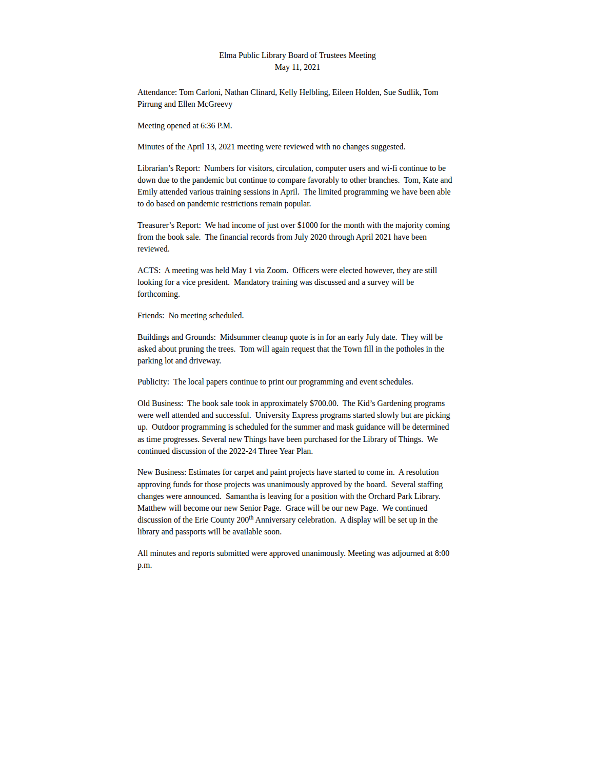Elma Public Library Board of Trustees Meeting May 11, 2021
Attendance: Tom Carloni, Nathan Clinard, Kelly Helbling, Eileen Holden, Sue Sudlik, Tom Pirrung and Ellen McGreevy
Meeting opened at 6:36 P.M.
Minutes of the April 13, 2021 meeting were reviewed with no changes suggested.
Librarian’s Report: Numbers for visitors, circulation, computer users and wi-fi continue to be down due to the pandemic but continue to compare favorably to other branches. Tom, Kate and Emily attended various training sessions in April. The limited programming we have been able to do based on pandemic restrictions remain popular.
Treasurer’s Report: We had income of just over $1000 for the month with the majority coming from the book sale. The financial records from July 2020 through April 2021 have been reviewed.
ACTS: A meeting was held May 1 via Zoom. Officers were elected however, they are still looking for a vice president. Mandatory training was discussed and a survey will be forthcoming.
Friends: No meeting scheduled.
Buildings and Grounds: Midsummer cleanup quote is in for an early July date. They will be asked about pruning the trees. Tom will again request that the Town fill in the potholes in the parking lot and driveway.
Publicity: The local papers continue to print our programming and event schedules.
Old Business: The book sale took in approximately $700.00. The Kid’s Gardening programs were well attended and successful. University Express programs started slowly but are picking up. Outdoor programming is scheduled for the summer and mask guidance will be determined as time progresses. Several new Things have been purchased for the Library of Things. We continued discussion of the 2022-24 Three Year Plan.
New Business: Estimates for carpet and paint projects have started to come in. A resolution approving funds for those projects was unanimously approved by the board. Several staffing changes were announced. Samantha is leaving for a position with the Orchard Park Library. Matthew will become our new Senior Page. Grace will be our new Page. We continued discussion of the Erie County 200th Anniversary celebration. A display will be set up in the library and passports will be available soon.
All minutes and reports submitted were approved unanimously. Meeting was adjourned at 8:00 p.m.